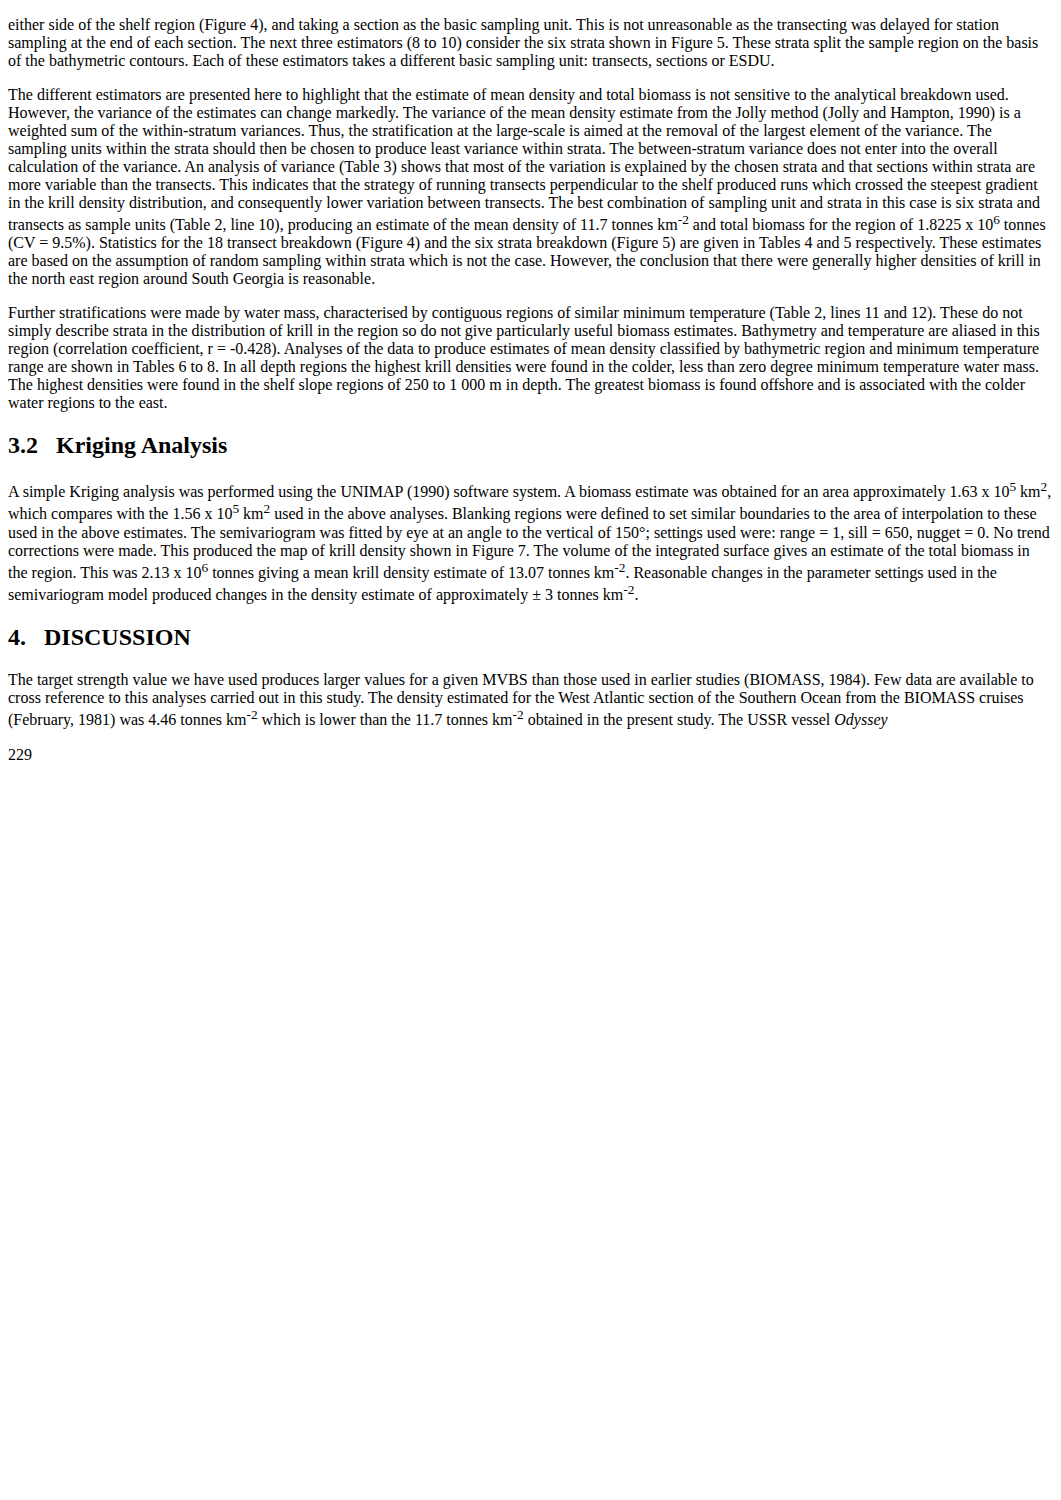either side of the shelf region (Figure 4), and taking a section as the basic sampling unit. This is not unreasonable as the transecting was delayed for station sampling at the end of each section. The next three estimators (8 to 10) consider the six strata shown in Figure 5. These strata split the sample region on the basis of the bathymetric contours. Each of these estimators takes a different basic sampling unit: transects, sections or ESDU.
The different estimators are presented here to highlight that the estimate of mean density and total biomass is not sensitive to the analytical breakdown used. However, the variance of the estimates can change markedly. The variance of the mean density estimate from the Jolly method (Jolly and Hampton, 1990) is a weighted sum of the within-stratum variances. Thus, the stratification at the large-scale is aimed at the removal of the largest element of the variance. The sampling units within the strata should then be chosen to produce least variance within strata. The between-stratum variance does not enter into the overall calculation of the variance. An analysis of variance (Table 3) shows that most of the variation is explained by the chosen strata and that sections within strata are more variable than the transects. This indicates that the strategy of running transects perpendicular to the shelf produced runs which crossed the steepest gradient in the krill density distribution, and consequently lower variation between transects. The best combination of sampling unit and strata in this case is six strata and transects as sample units (Table 2, line 10), producing an estimate of the mean density of 11.7 tonnes km-2 and total biomass for the region of 1.8225 x 106 tonnes (CV = 9.5%). Statistics for the 18 transect breakdown (Figure 4) and the six strata breakdown (Figure 5) are given in Tables 4 and 5 respectively. These estimates are based on the assumption of random sampling within strata which is not the case. However, the conclusion that there were generally higher densities of krill in the north east region around South Georgia is reasonable.
Further stratifications were made by water mass, characterised by contiguous regions of similar minimum temperature (Table 2, lines 11 and 12). These do not simply describe strata in the distribution of krill in the region so do not give particularly useful biomass estimates. Bathymetry and temperature are aliased in this region (correlation coefficient, r = -0.428). Analyses of the data to produce estimates of mean density classified by bathymetric region and minimum temperature range are shown in Tables 6 to 8. In all depth regions the highest krill densities were found in the colder, less than zero degree minimum temperature water mass. The highest densities were found in the shelf slope regions of 250 to 1 000 m in depth. The greatest biomass is found offshore and is associated with the colder water regions to the east.
3.2 Kriging Analysis
A simple Kriging analysis was performed using the UNIMAP (1990) software system. A biomass estimate was obtained for an area approximately 1.63 x 105 km2, which compares with the 1.56 x 105 km2 used in the above analyses. Blanking regions were defined to set similar boundaries to the area of interpolation to these used in the above estimates. The semivariogram was fitted by eye at an angle to the vertical of 150°; settings used were: range = 1, sill = 650, nugget = 0. No trend corrections were made. This produced the map of krill density shown in Figure 7. The volume of the integrated surface gives an estimate of the total biomass in the region. This was 2.13 x 106 tonnes giving a mean krill density estimate of 13.07 tonnes km-2. Reasonable changes in the parameter settings used in the semivariogram model produced changes in the density estimate of approximately ± 3 tonnes km-2.
4. DISCUSSION
The target strength value we have used produces larger values for a given MVBS than those used in earlier studies (BIOMASS, 1984). Few data are available to cross reference to this analyses carried out in this study. The density estimated for the West Atlantic section of the Southern Ocean from the BIOMASS cruises (February, 1981) was 4.46 tonnes km-2 which is lower than the 11.7 tonnes km-2 obtained in the present study. The USSR vessel Odyssey
229